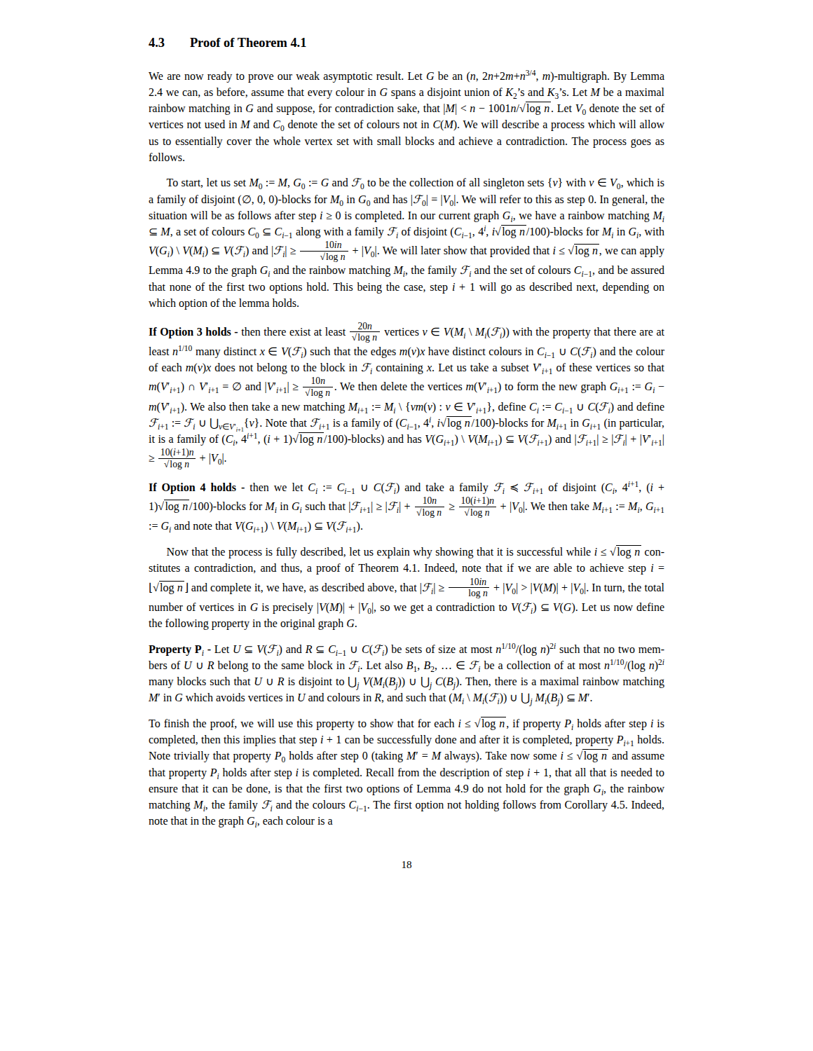4.3 Proof of Theorem 4.1
We are now ready to prove our weak asymptotic result. Let G be an (n, 2n+2m+n3/4, m)-multigraph. By Lemma 2.4 we can, as before, assume that every colour in G spans a disjoint union of K2’s and K3’s. Let M be a maximal rainbow matching in G and suppose, for contradiction sake, that |M| < n − 1001n/√log n. Let V0 denote the set of vertices not used in M and C0 denote the set of colours not in C(M). We will describe a process which will allow us to essentially cover the whole vertex set with small blocks and achieve a contradiction. The process goes as follows.
To start, let us set M0 := M, G0 := G and ℱ0 to be the collection of all singleton sets {v} with v ∈ V0, which is a family of disjoint (∅, 0, 0)-blocks for M0 in G0 and has |ℱ0| = |V0|. We will refer to this as step 0. In general, the situation will be as follows after step i ≥ 0 is completed. In our current graph Gi, we have a rainbow matching Mi ⊆ M, a set of colours C0 ⊆ Ci−1 along with a family ℱi of disjoint (Ci−1, 4i, i√log n/100)-blocks for Mi in Gi, with V(Gi) \ V(Mi) ⊆ V(ℱi) and |ℱi| ≥ 10in√log n + |V0|. We will later show that provided that i ≤ √log n, we can apply Lemma 4.9 to the graph Gi and the rainbow matching Mi, the family ℱi and the set of colours Ci−1, and be assured that none of the first two options hold. This being the case, step i + 1 will go as described next, depending on which option of the lemma holds.
If Option 3 holds - then there exist at least 20n√log n vertices v ∈ V(Mi \ Mi(ℱi)) with the property that there are at least n1/10 many distinct x ∈ V(ℱi) such that the edges m(v)x have distinct colours in Ci−1 ∪ C(ℱi) and the colour of each m(v)x does not belong to the block in ℱi containing x. Let us take a subset V′i+1 of these vertices so that m(V′i+1) ∩ V′i+1 = ∅ and |V′i+1| ≥ 10n√log n. We then delete the vertices m(V′i+1) to form the new graph Gi+1 := Gi − m(V′i+1). We also then take a new matching Mi+1 := Mi \ {vm(v) : v ∈ V′i+1}, define Ci := Ci−1 ∪ C(ℱi) and define ℱi+1 := ℱi ∪ ⋃v∈V′i+1{v}. Note that ℱi+1 is a family of (Ci−1, 4i, i√log n/100)-blocks for Mi+1 in Gi+1 (in particular, it is a family of (Ci, 4i+1, (i + 1)√log n/100)-blocks) and has V(Gi+1) \ V(Mi+1) ⊆ V(ℱi+1) and |ℱi+1| ≥ |ℱi| + |V′i+1| ≥ 10(i+1)n√log n + |V0|.
If Option 4 holds - then we let Ci := Ci−1 ∪ C(ℱi) and take a family ℱi ≼ ℱi+1 of disjoint (Ci, 4i+1, (i + 1)√log n/100)-blocks for Mi in Gi such that |ℱi+1| ≥ |ℱi| + 10n√log n ≥ 10(i+1)n√log n + |V0|. We then take Mi+1 := Mi, Gi+1 := Gi and note that V(Gi+1) \ V(Mi+1) ⊆ V(ℱi+1).
Now that the process is fully described, let us explain why showing that it is successful while i ≤ √log n constitutes a contradiction, and thus, a proof of Theorem 4.1. Indeed, note that if we are able to achieve step i = ⌊√log n⌋ and complete it, we have, as described above, that |ℱi| ≥ 10in log n + |V0| > |V(M)| + |V0|. In turn, the total number of vertices in G is precisely |V(M)| + |V0|, so we get a contradiction to V(ℱi) ⊆ V(G). Let us now define the following property in the original graph G.
Property Pi - Let U ⊆ V(ℱi) and R ⊆ Ci−1 ∪ C(ℱi) be sets of size at most n1/10/(log n)2i such that no two members of U ∪ R belong to the same block in ℱi. Let also B1, B2, … ∈ ℱi be a collection of at most n1/10/(log n)2i many blocks such that U ∪ R is disjoint to ⋃j V(Mi(Bj)) ∪ ⋃j C(Bj). Then, there is a maximal rainbow matching M′ in G which avoids vertices in U and colours in R, and such that (Mi \ Mi(ℱi)) ∪ ⋃j Mi(Bj) ⊆ M′.
To finish the proof, we will use this property to show that for each i ≤ √log n, if property Pi holds after step i is completed, then this implies that step i + 1 can be successfully done and after it is completed, property Pi+1 holds. Note trivially that property P0 holds after step 0 (taking M′ = M always). Take now some i ≤ √log n and assume that property Pi holds after step i is completed. Recall from the description of step i + 1, that all that is needed to ensure that it can be done, is that the first two options of Lemma 4.9 do not hold for the graph Gi, the rainbow matching Mi, the family ℱi and the colours Ci−1. The first option not holding follows from Corollary 4.5. Indeed, note that in the graph Gi, each colour is a
18